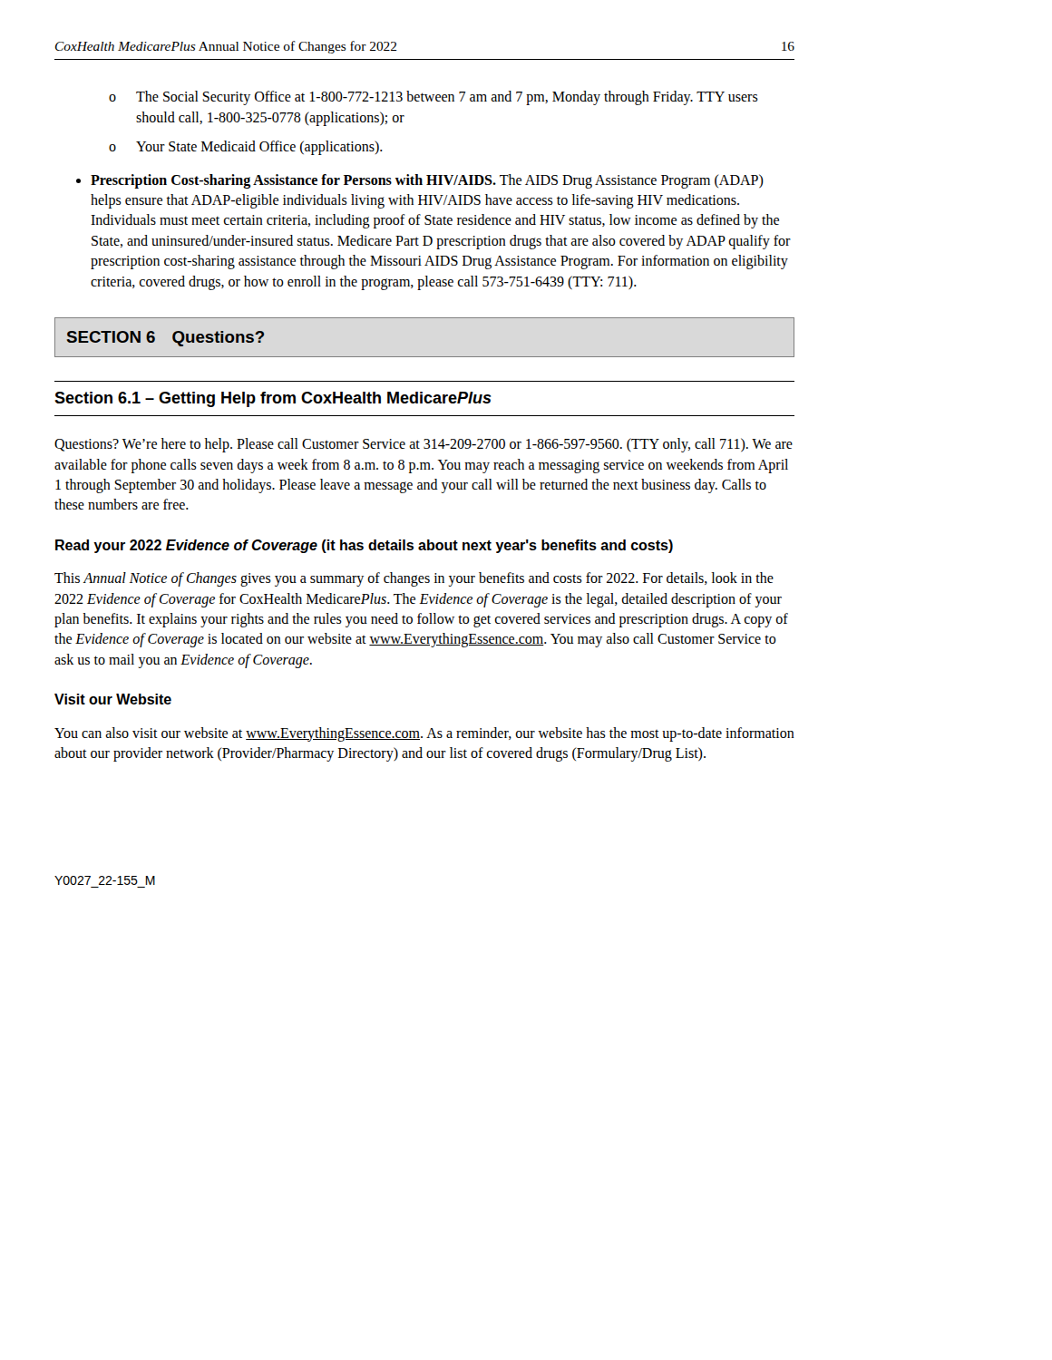CoxHealth MedicarePlus Annual Notice of Changes for 2022 16
The Social Security Office at 1-800-772-1213 between 7 am and 7 pm, Monday through Friday. TTY users should call, 1-800-325-0778 (applications); or
Your State Medicaid Office (applications).
Prescription Cost-sharing Assistance for Persons with HIV/AIDS. The AIDS Drug Assistance Program (ADAP) helps ensure that ADAP-eligible individuals living with HIV/AIDS have access to life-saving HIV medications. Individuals must meet certain criteria, including proof of State residence and HIV status, low income as defined by the State, and uninsured/under-insured status. Medicare Part D prescription drugs that are also covered by ADAP qualify for prescription cost-sharing assistance through the Missouri AIDS Drug Assistance Program. For information on eligibility criteria, covered drugs, or how to enroll in the program, please call 573-751-6439 (TTY: 711).
SECTION 6 Questions?
Section 6.1 – Getting Help from CoxHealth MedicarePlus
Questions? We’re here to help. Please call Customer Service at 314-209-2700 or 1-866-597-9560. (TTY only, call 711). We are available for phone calls seven days a week from 8 a.m. to 8 p.m. You may reach a messaging service on weekends from April 1 through September 30 and holidays. Please leave a message and your call will be returned the next business day. Calls to these numbers are free.
Read your 2022 Evidence of Coverage (it has details about next year's benefits and costs)
This Annual Notice of Changes gives you a summary of changes in your benefits and costs for 2022. For details, look in the 2022 Evidence of Coverage for CoxHealth MedicarePlus. The Evidence of Coverage is the legal, detailed description of your plan benefits. It explains your rights and the rules you need to follow to get covered services and prescription drugs. A copy of the Evidence of Coverage is located on our website at www.EverythingEssence.com. You may also call Customer Service to ask us to mail you an Evidence of Coverage.
Visit our Website
You can also visit our website at www.EverythingEssence.com. As a reminder, our website has the most up-to-date information about our provider network (Provider/Pharmacy Directory) and our list of covered drugs (Formulary/Drug List).
Y0027_22-155_M